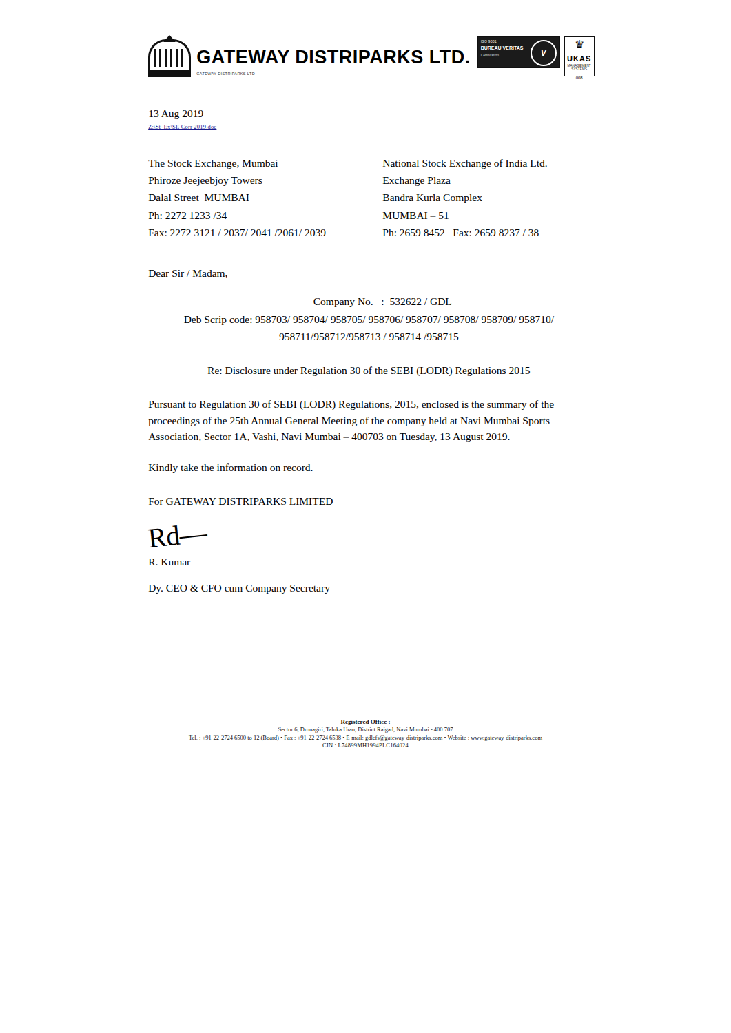GATEWAY DISTRIPARKS LTD.
GATEWAY DISTRIPARKS LTD
ISO 9001
BUREAU VERITAS
Certification
V
♛
UKAS
MANAGEMENT
SYSTEMS
008
13 Aug 2019
Z:\St_Ex\SE Corr 2019.doc
The Stock Exchange, Mumbai
Phiroze Jeejeebjoy Towers
Dalal Street MUMBAI
Ph: 2272 1233 /34
Fax: 2272 3121 / 2037/ 2041 /2061/ 2039
National Stock Exchange of India Ltd.
Exchange Plaza
Bandra Kurla Complex
MUMBAI – 51
Ph: 2659 8452 Fax: 2659 8237 / 38
Dear Sir / Madam,
Company No. : 532622 / GDL
Deb Scrip code: 958703/ 958704/ 958705/ 958706/ 958707/ 958708/ 958709/ 958710/
958711/958712/958713 / 958714 /958715
Re: Disclosure under Regulation 30 of the SEBI (LODR) Regulations 2015
Pursuant to Regulation 30 of SEBI (LODR) Regulations, 2015, enclosed is the summary of the proceedings of the 25th Annual General Meeting of the company held at Navi Mumbai Sports Association, Sector 1A, Vashi, Navi Mumbai – 400703 on Tuesday, 13 August 2019.
Kindly take the information on record.
For GATEWAY DISTRIPARKS LIMITED
R d —
R. Kumar
Dy. CEO & CFO cum Company Secretary
Registered Office :
Sector 6, Dronagiri, Taluka Uran, District Raigad, Navi Mumbai - 400 707
Tel. : +91-22-2724 6500 to 12 (Board) • Fax : +91-22-2724 6538 • E-mail: gdlcfs@gateway-distriparks.com • Website : www.gateway-distriparks.com
CIN : L74899MH1994PLC164024